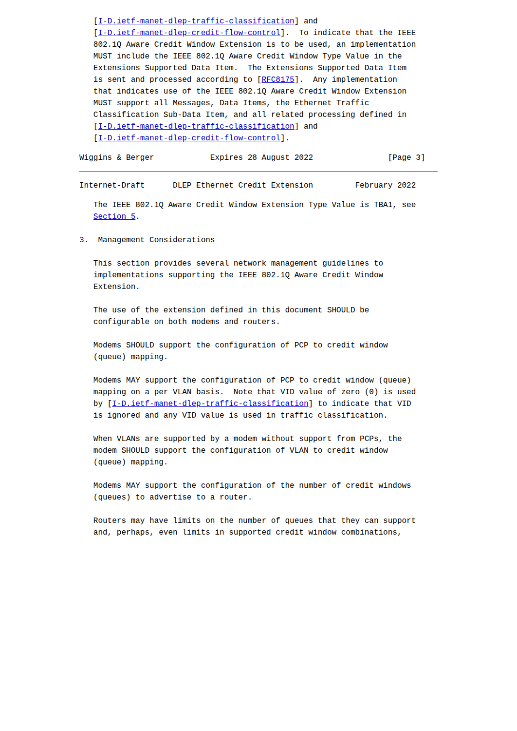[I-D.ietf-manet-dlep-traffic-classification] and
   [I-D.ietf-manet-dlep-credit-flow-control].  To indicate that the IEEE
   802.1Q Aware Credit Window Extension is to be used, an implementation
   MUST include the IEEE 802.1Q Aware Credit Window Type Value in the
   Extensions Supported Data Item.  The Extensions Supported Data Item
   is sent and processed according to [RFC8175].  Any implementation
   that indicates use of the IEEE 802.1Q Aware Credit Window Extension
   MUST support all Messages, Data Items, the Ethernet Traffic
   Classification Sub-Data Item, and all related processing defined in
   [I-D.ietf-manet-dlep-traffic-classification] and
   [I-D.ietf-manet-dlep-credit-flow-control].
Wiggins & Berger            Expires 28 August 2022                [Page 3]
Internet-Draft      DLEP Ethernet Credit Extension         February 2022
   The IEEE 802.1Q Aware Credit Window Extension Type Value is TBA1, see
   Section 5.

3.  Management Considerations

   This section provides several network management guidelines to
   implementations supporting the IEEE 802.1Q Aware Credit Window
   Extension.

   The use of the extension defined in this document SHOULD be
   configurable on both modems and routers.

   Modems SHOULD support the configuration of PCP to credit window
   (queue) mapping.

   Modems MAY support the configuration of PCP to credit window (queue)
   mapping on a per VLAN basis.  Note that VID value of zero (0) is used
   by [I-D.ietf-manet-dlep-traffic-classification] to indicate that VID
   is ignored and any VID value is used in traffic classification.

   When VLANs are supported by a modem without support from PCPs, the
   modem SHOULD support the configuration of VLAN to credit window
   (queue) mapping.

   Modems MAY support the configuration of the number of credit windows
   (queues) to advertise to a router.

   Routers may have limits on the number of queues that they can support
   and, perhaps, even limits in supported credit window combinations,